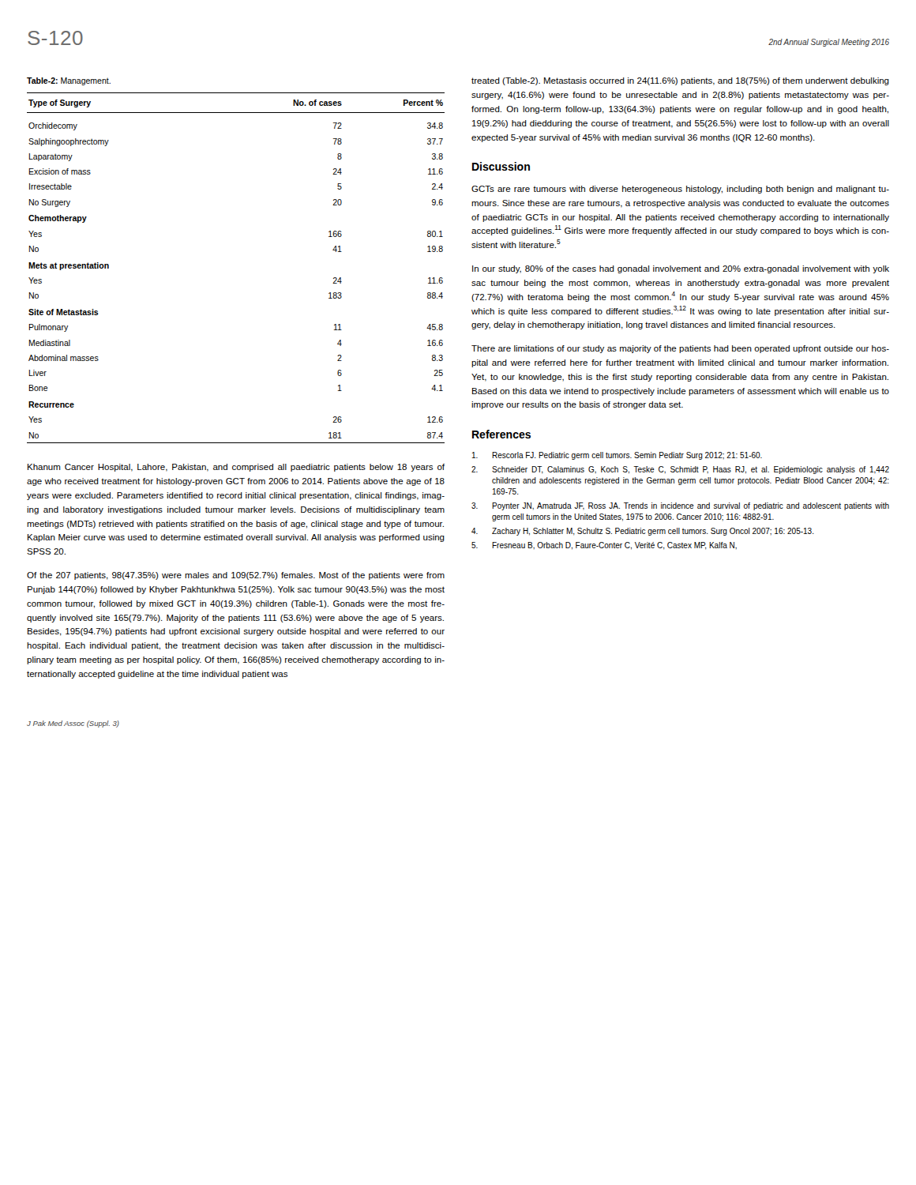S-120
2nd Annual Surgical Meeting 2016
Table-2: Management.
| Type of Surgery | No. of cases | Percent % |
| --- | --- | --- |
| Orchidecomy | 72 | 34.8 |
| Salphingoophrectomy | 78 | 37.7 |
| Laparatomy | 8 | 3.8 |
| Excision of mass | 24 | 11.6 |
| Irresectable | 5 | 2.4 |
| No Surgery | 20 | 9.6 |
| Chemotherapy |
| Yes | 166 | 80.1 |
| No | 41 | 19.8 |
| Mets at presentation |
| Yes | 24 | 11.6 |
| No | 183 | 88.4 |
| Site of Metastasis |
| Pulmonary | 11 | 45.8 |
| Mediastinal | 4 | 16.6 |
| Abdominal masses | 2 | 8.3 |
| Liver | 6 | 25 |
| Bone | 1 | 4.1 |
| Recurrence |
| Yes | 26 | 12.6 |
| No | 181 | 87.4 |
Khanum Cancer Hospital, Lahore, Pakistan, and comprised all paediatric patients below 18 years of age who received treatment for histology-proven GCT from 2006 to 2014. Patients above the age of 18 years were excluded. Parameters identified to record initial clinical presentation, clinical findings, imaging and laboratory investigations included tumour marker levels. Decisions of multidisciplinary team meetings (MDTs) retrieved with patients stratified on the basis of age, clinical stage and type of tumour. Kaplan Meier curve was used to determine estimated overall survival. All analysis was performed using SPSS 20.
Of the 207 patients, 98(47.35%) were males and 109(52.7%) females. Most of the patients were from Punjab 144(70%) followed by Khyber Pakhtunkhwa 51(25%). Yolk sac tumour 90(43.5%) was the most common tumour, followed by mixed GCT in 40(19.3%) children (Table-1). Gonads were the most frequently involved site 165(79.7%). Majority of the patients 111 (53.6%) were above the age of 5 years. Besides, 195(94.7%) patients had upfront excisional surgery outside hospital and were referred to our hospital. Each individual patient, the treatment decision was taken after discussion in the multidisciplinary team meeting as per hospital policy. Of them, 166(85%) received chemotherapy according to internationally accepted guideline at the time individual patient was
treated (Table-2). Metastasis occurred in 24(11.6%) patients, and 18(75%) of them underwent debulking surgery, 4(16.6%) were found to be unresectable and in 2(8.8%) patients metastatectomy was performed. On long-term follow-up, 133(64.3%) patients were on regular follow-up and in good health, 19(9.2%) had diedduring the course of treatment, and 55(26.5%) were lost to follow-up with an overall expected 5-year survival of 45% with median survival 36 months (IQR 12-60 months).
Discussion
GCTs are rare tumours with diverse heterogeneous histology, including both benign and malignant tumours. Since these are rare tumours, a retrospective analysis was conducted to evaluate the outcomes of paediatric GCTs in our hospital. All the patients received chemotherapy according to internationally accepted guidelines.11 Girls were more frequently affected in our study compared to boys which is consistent with literature.5
In our study, 80% of the cases had gonadal involvement and 20% extra-gonadal involvement with yolk sac tumour being the most common, whereas in anotherstudy extra-gonadal was more prevalent (72.7%) with teratoma being the most common.4 In our study 5-year survival rate was around 45% which is quite less compared to different studies.3,12 It was owing to late presentation after initial surgery, delay in chemotherapy initiation, long travel distances and limited financial resources.
There are limitations of our study as majority of the patients had been operated upfront outside our hospital and were referred here for further treatment with limited clinical and tumour marker information. Yet, to our knowledge, this is the first study reporting considerable data from any centre in Pakistan. Based on this data we intend to prospectively include parameters of assessment which will enable us to improve our results on the basis of stronger data set.
References
1. Rescorla FJ. Pediatric germ cell tumors. Semin Pediatr Surg 2012; 21: 51-60.
2. Schneider DT, Calaminus G, Koch S, Teske C, Schmidt P, Haas RJ, et al. Epidemiologic analysis of 1,442 children and adolescents registered in the German germ cell tumor protocols. Pediatr Blood Cancer 2004; 42: 169-75.
3. Poynter JN, Amatruda JF, Ross JA. Trends in incidence and survival of pediatric and adolescent patients with germ cell tumors in the United States, 1975 to 2006. Cancer 2010; 116: 4882-91.
4. Zachary H, Schlatter M, Schultz S. Pediatric germ cell tumors. Surg Oncol 2007; 16: 205-13.
5. Fresneau B, Orbach D, Faure-Conter C, Verité C, Castex MP, Kalfa N,
J Pak Med Assoc (Suppl. 3)